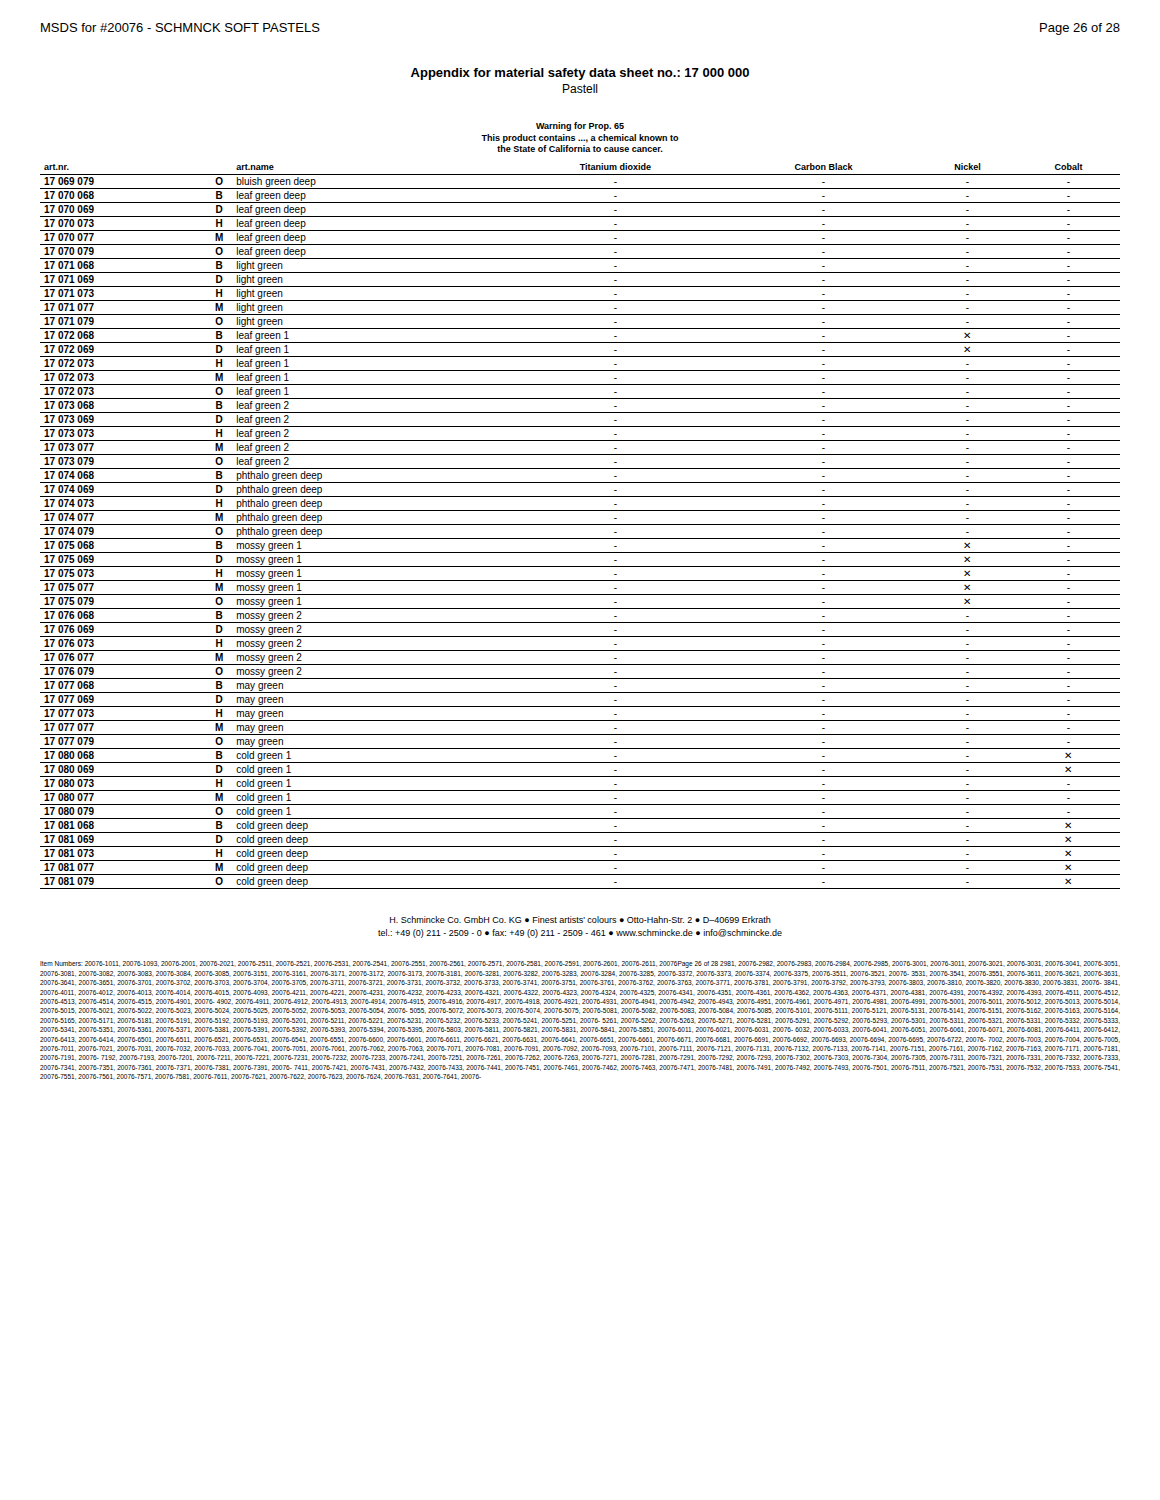MSDS for #20076 - SCHMNCK SOFT PASTELS
Page 26 of 28
Appendix for material safety data sheet no.: 17 000 000
Pastell
Warning for Prop. 65
This product contains ..., a chemical known to
the State of California to cause cancer.
| art.nr. | | art.name | Titanium dioxide | Carbon Black | Nickel | Cobalt |
| --- | --- | --- | --- | --- | --- | --- |
| 17 069 079 | O | bluish green deep | - | - | - | - |
| 17 070 068 | B | leaf green deep | - | - | - | - |
| 17 070 069 | D | leaf green deep | - | - | - | - |
| 17 070 073 | H | leaf green deep | - | - | - | - |
| 17 070 077 | M | leaf green deep | - | - | - | - |
| 17 070 079 | O | leaf green deep | - | - | - | - |
| 17 071 068 | B | light green | - | - | - | - |
| 17 071 069 | D | light green | - | - | - | - |
| 17 071 073 | H | light green | - | - | - | - |
| 17 071 077 | M | light green | - | - | - | - |
| 17 071 079 | O | light green | - | - | - | - |
| 17 072 068 | B | leaf green 1 | - | - | ✕ | - |
| 17 072 069 | D | leaf green 1 | - | - | ✕ | - |
| 17 072 073 | H | leaf green 1 | - | - | - | - |
| 17 072 073 | M | leaf green 1 | - | - | - | - |
| 17 072 073 | O | leaf green 1 | - | - | - | - |
| 17 073 068 | B | leaf green 2 | - | - | - | - |
| 17 073 069 | D | leaf green 2 | - | - | - | - |
| 17 073 073 | H | leaf green 2 | - | - | - | - |
| 17 073 077 | M | leaf green 2 | - | - | - | - |
| 17 073 079 | O | leaf green 2 | - | - | - | - |
| 17 074 068 | B | phthalo green deep | - | - | - | - |
| 17 074 069 | D | phthalo green deep | - | - | - | - |
| 17 074 073 | H | phthalo green deep | - | - | - | - |
| 17 074 077 | M | phthalo green deep | - | - | - | - |
| 17 074 079 | O | phthalo green deep | - | - | - | - |
| 17 075 068 | B | mossy green 1 | - | - | ✕ | - |
| 17 075 069 | D | mossy green 1 | - | - | ✕ | - |
| 17 075 073 | H | mossy green 1 | - | - | ✕ | - |
| 17 075 077 | M | mossy green 1 | - | - | ✕ | - |
| 17 075 079 | O | mossy green 1 | - | - | ✕ | - |
| 17 076 068 | B | mossy green 2 | - | - | - | - |
| 17 076 069 | D | mossy green 2 | - | - | - | - |
| 17 076 073 | H | mossy green 2 | - | - | - | - |
| 17 076 077 | M | mossy green 2 | - | - | - | - |
| 17 076 079 | O | mossy green 2 | - | - | - | - |
| 17 077 068 | B | may green | - | - | - | - |
| 17 077 069 | D | may green | - | - | - | - |
| 17 077 073 | H | may green | - | - | - | - |
| 17 077 077 | M | may green | - | - | - | - |
| 17 077 079 | O | may green | - | - | - | - |
| 17 080 068 | B | cold green 1 | - | - | - | ✕ |
| 17 080 069 | D | cold green 1 | - | - | - | ✕ |
| 17 080 073 | H | cold green 1 | - | - | - | - |
| 17 080 077 | M | cold green 1 | - | - | - | - |
| 17 080 079 | O | cold green 1 | - | - | - | - |
| 17 081 068 | B | cold green deep | - | - | - | ✕ |
| 17 081 069 | D | cold green deep | - | - | - | ✕ |
| 17 081 073 | H | cold green deep | - | - | - | ✕ |
| 17 081 077 | M | cold green deep | - | - | - | ✕ |
| 17 081 079 | O | cold green deep | - | - | - | ✕ |
H. Schmincke Co. GmbH Co. KG ● Finest artists' colours ● Otto-Hahn-Str. 2 ● D–40699 Erkrath
tel.: +49 (0) 211 - 2509 - 0 ● fax: +49 (0) 211 - 2509 - 461 ● www.schmincke.de ● info@schmincke.de
Item Numbers: 20076-1011, 20076-1093, 20076-2001, 20076-2021, 20076-2511, 20076-2521, 20076-2531, 20076-2541, 20076-2551, 20076-2561, 20076-2571, 20076-2581, 20076-2591, 20076-2601, 20076-2611, 20076 Page 26 of 28 2981, 20076-2982, 20076-2983, 20076-2984, 20076-2985, 20076-3001, 20076-3011, 20076-3021, 20076-3031, 20076-3041, 20076-3051, 20076-3081, 20076-3082, 20076-3083, 20076-3084, 20076-3085, 20076-3151, 20076-3161, 20076-3171, 20076-3172, 20076-3173, 20076-3181, 20076-3281, 20076-3282, 20076-3283, 20076-3284, 20076-3285, 20076-3372, 20076-3373, 20076-3374, 20076-3375, 20076-3511, 20076-3521, 20076- 3531, 20076-3541, 20076-3551, 20076-3611, 20076-3621, 20076-3631, 20076-3641, 20076-3651, 20076-3701, 20076-3702, 20076-3703, 20076-3704, 20076-3705, 20076-3711, 20076-3721, 20076-3731, 20076-3732, 20076-3733, 20076-3741, 20076-3751, 20076-3761, 20076-3762, 20076-3763, 20076-3771, 20076-3781, 20076-3791, 20076-3792, 20076-3793, 20076-3803, 20076-3810, 20076-3820, 20076-3830, 20076-3831, 20076- 3841, 20076-4011, 20076-4012, 20076-4013, 20076-4014, 20076-4015, 20076-4093, 20076-4211, 20076-4221, 20076-4231, 20076-4232, 20076-4233, 20076-4321, 20076-4322, 20076-4323, 20076-4324, 20076-4325, 20076-4341, 20076-4351, 20076-4361, 20076-4362, 20076-4363, 20076-4371, 20076-4381, 20076-4391, 20076-4392, 20076-4393, 20076-4511, 20076-4512, 20076-4513, 20076-4514, 20076-4515, 20076-4901, 20076- 4902, 20076-4911, 20076-4912, 20076-4913, 20076-4914, 20076-4915, 20076-4916, 20076-4917, 20076-4918, 20076-4921, 20076-4931, 20076-4941, 20076-4942, 20076-4943, 20076-4951, 20076-4961, 20076-4971, 20076-4981, 20076-4991, 20076-5001, 20076-5011, 20076-5012, 20076-5013, 20076-5014, 20076-5015, 20076-5021, 20076-5022, 20076-5023, 20076-5024, 20076-5025, 20076-5052, 20076-5053, 20076-5054, 20076- 5055, 20076-5072, 20076-5073, 20076-5074, 20076-5075, 20076-5081, 20076-5082, 20076-5083, 20076-5084, 20076-5085, 20076-5101, 20076-5111, 20076-5121, 20076-5131, 20076-5141, 20076-5151, 20076-5162, 20076-5163, 20076-5164, 20076-5165, 20076-5171, 20076-5181, 20076-5191, 20076-5192, 20076-5193, 20076-5201, 20076-5211, 20076-5221, 20076-5231, 20076-5232, 20076-5233, 20076-5241, 20076-5251, 20076- 5261, 20076-5262, 20076-5263, 20076-5271, 20076-5281, 20076-5291, 20076-5292, 20076-5293, 20076-5301, 20076-5311, 20076-5321, 20076-5331, 20076-5332, 20076-5333, 20076-5341, 20076-5351, 20076-5361, 20076-5371, 20076-5381, 20076-5391, 20076-5392, 20076-5393, 20076-5394, 20076-5395, 20076-5803, 20076-5811, 20076-5821, 20076-5831, 20076-5841, 20076-5851, 20076-6011, 20076-6021, 20076-6031, 20076- 6032, 20076-6033, 20076-6041, 20076-6051, 20076-6061, 20076-6071, 20076-6081, 20076-6411, 20076-6412, 20076-6413, 20076-6414, 20076-6501, 20076-6511, 20076-6521, 20076-6531, 20076-6541, 20076-6551, 20076-6600, 20076-6601, 20076-6611, 20076-6621, 20076-6631, 20076-6641, 20076-6651, 20076-6661, 20076-6671, 20076-6681, 20076-6691, 20076-6692, 20076-6693, 20076-6694, 20076-6695, 20076-6722, 20076- 7002, 20076-7003, 20076-7004, 20076-7005, 20076-7011, 20076-7021, 20076-7031, 20076-7032, 20076-7033, 20076-7041, 20076-7051, 20076-7061, 20076-7062, 20076-7063, 20076-7071, 20076-7081, 20076-7091, 20076-7092, 20076-7093, 20076-7101, 20076-7111, 20076-7121, 20076-7131, 20076-7132, 20076-7133, 20076-7141, 20076-7151, 20076-7161, 20076-7162, 20076-7163, 20076-7171, 20076-7181, 20076-7191, 20076- 7192, 20076-7193, 20076-7201, 20076-7211, 20076-7221, 20076-7231, 20076-7232, 20076-7233, 20076-7241, 20076-7251, 20076-7261, 20076-7262, 20076-7263, 20076-7271, 20076-7281, 20076-7291, 20076-7292, 20076-7293, 20076-7302, 20076-7303, 20076-7304, 20076-7305, 20076-7311, 20076-7321, 20076-7331, 20076-7332, 20076-7333, 20076-7341, 20076-7351, 20076-7361, 20076-7371, 20076-7381, 20076-7391, 20076- 7411, 20076-7421, 20076-7431, 20076-7432, 20076-7433, 20076-7441, 20076-7451, 20076-7461, 20076-7462, 20076-7463, 20076-7471, 20076-7481, 20076-7491, 20076-7492, 20076-7493, 20076-7501, 20076-7511, 20076-7521, 20076-7531, 20076-7532, 20076-7533, 20076-7541, 20076-7551, 20076-7561, 20076-7571, 20076-7581, 20076-7611, 20076-7621, 20076-7622, 20076-7623, 20076-7624, 20076-7631, 20076-7641, 20076-